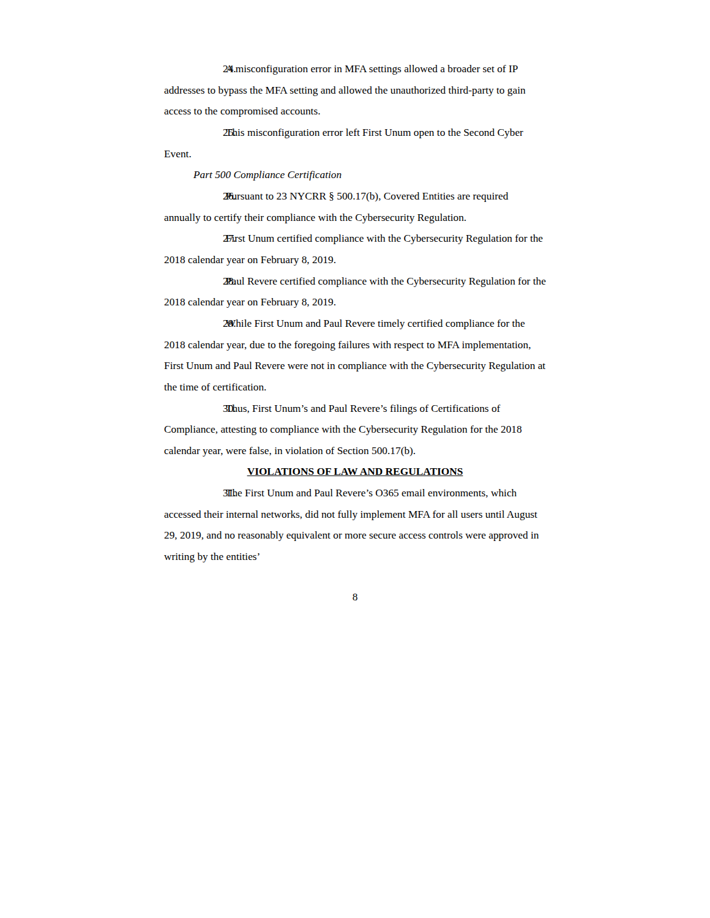24. A misconfiguration error in MFA settings allowed a broader set of IP addresses to bypass the MFA setting and allowed the unauthorized third-party to gain access to the compromised accounts.
25. This misconfiguration error left First Unum open to the Second Cyber Event.
Part 500 Compliance Certification
26. Pursuant to 23 NYCRR § 500.17(b), Covered Entities are required annually to certify their compliance with the Cybersecurity Regulation.
27. First Unum certified compliance with the Cybersecurity Regulation for the 2018 calendar year on February 8, 2019.
28. Paul Revere certified compliance with the Cybersecurity Regulation for the 2018 calendar year on February 8, 2019.
29. While First Unum and Paul Revere timely certified compliance for the 2018 calendar year, due to the foregoing failures with respect to MFA implementation, First Unum and Paul Revere were not in compliance with the Cybersecurity Regulation at the time of certification.
30. Thus, First Unum’s and Paul Revere’s filings of Certifications of Compliance, attesting to compliance with the Cybersecurity Regulation for the 2018 calendar year, were false, in violation of Section 500.17(b).
VIOLATIONS OF LAW AND REGULATIONS
31. The First Unum and Paul Revere’s O365 email environments, which accessed their internal networks, did not fully implement MFA for all users until August 29, 2019, and no reasonably equivalent or more secure access controls were approved in writing by the entities’
8